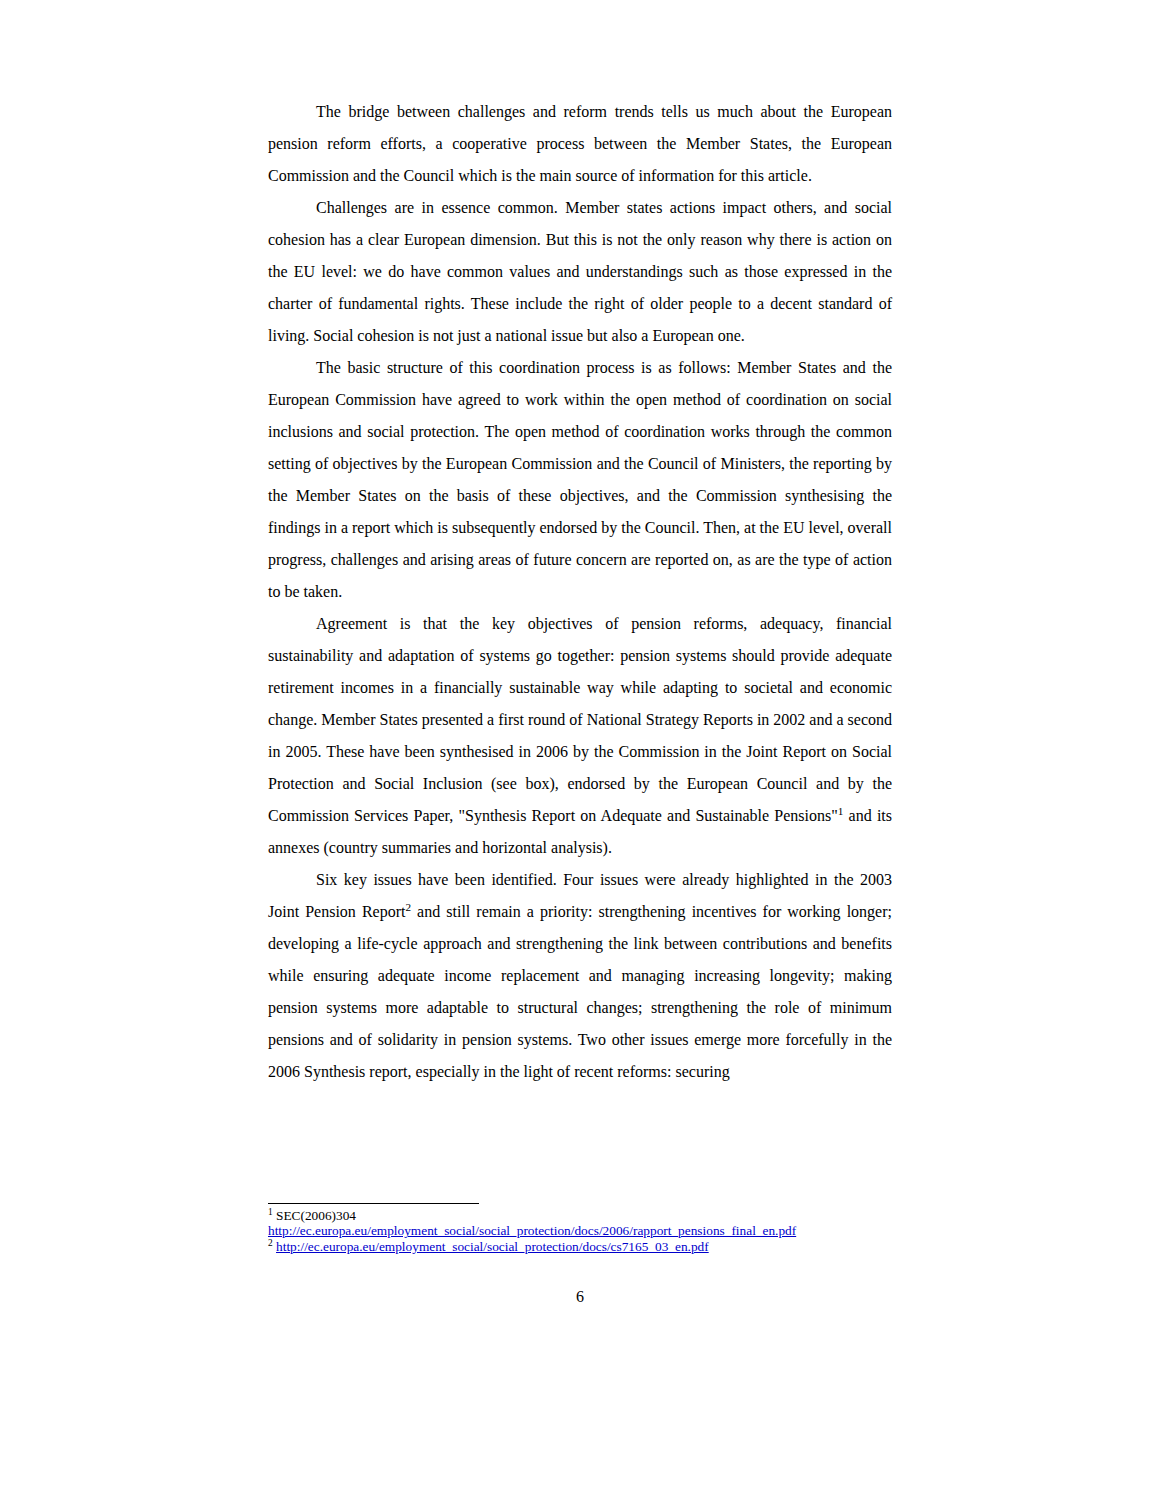The bridge between challenges and reform trends tells us much about the European pension reform efforts, a cooperative process between the Member States, the European Commission and the Council which is the main source of information for this article.
Challenges are in essence common. Member states actions impact others, and social cohesion has a clear European dimension. But this is not the only reason why there is action on the EU level: we do have common values and understandings such as those expressed in the charter of fundamental rights. These include the right of older people to a decent standard of living. Social cohesion is not just a national issue but also a European one.
The basic structure of this coordination process is as follows: Member States and the European Commission have agreed to work within the open method of coordination on social inclusions and social protection. The open method of coordination works through the common setting of objectives by the European Commission and the Council of Ministers, the reporting by the Member States on the basis of these objectives, and the Commission synthesising the findings in a report which is subsequently endorsed by the Council. Then, at the EU level, overall progress, challenges and arising areas of future concern are reported on, as are the type of action to be taken.
Agreement is that the key objectives of pension reforms, adequacy, financial sustainability and adaptation of systems go together: pension systems should provide adequate retirement incomes in a financially sustainable way while adapting to societal and economic change. Member States presented a first round of National Strategy Reports in 2002 and a second in 2005. These have been synthesised in 2006 by the Commission in the Joint Report on Social Protection and Social Inclusion (see box), endorsed by the European Council and by the Commission Services Paper, "Synthesis Report on Adequate and Sustainable Pensions"1 and its annexes (country summaries and horizontal analysis).
Six key issues have been identified. Four issues were already highlighted in the 2003 Joint Pension Report2 and still remain a priority: strengthening incentives for working longer; developing a life-cycle approach and strengthening the link between contributions and benefits while ensuring adequate income replacement and managing increasing longevity; making pension systems more adaptable to structural changes; strengthening the role of minimum pensions and of solidarity in pension systems. Two other issues emerge more forcefully in the 2006 Synthesis report, especially in the light of recent reforms: securing
1 SEC(2006)304
http://ec.europa.eu/employment_social/social_protection/docs/2006/rapport_pensions_final_en.pdf
2 http://ec.europa.eu/employment_social/social_protection/docs/cs7165_03_en.pdf
6